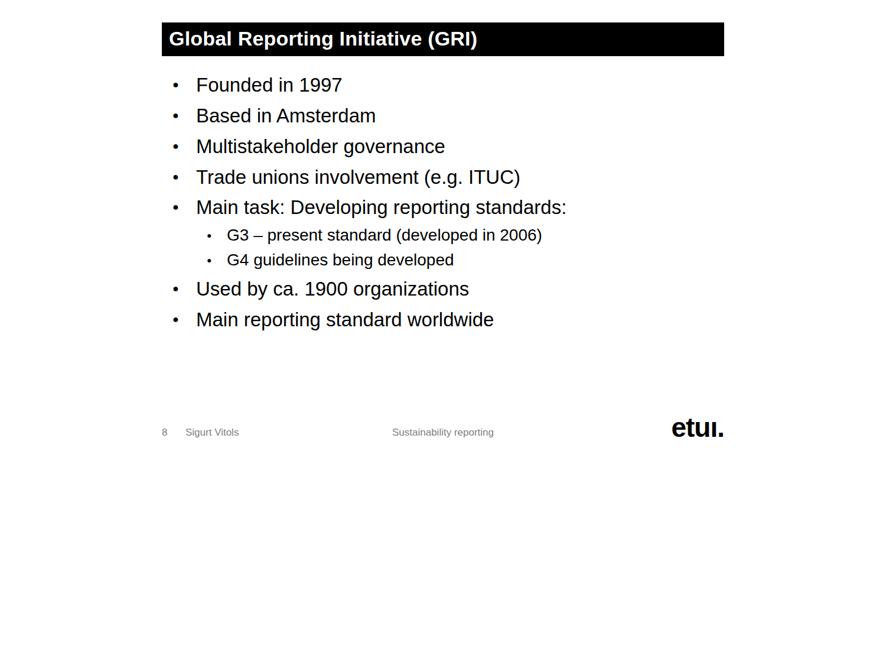Global Reporting Initiative (GRI)
Founded in 1997
Based in Amsterdam
Multistakeholder governance
Trade unions involvement (e.g. ITUC)
Main task: Developing reporting standards:
G3 – present standard (developed in 2006)
G4 guidelines being developed
Used by ca. 1900 organizations
Main reporting standard worldwide
8 Sigurt Vitols Sustainability reporting etuı.